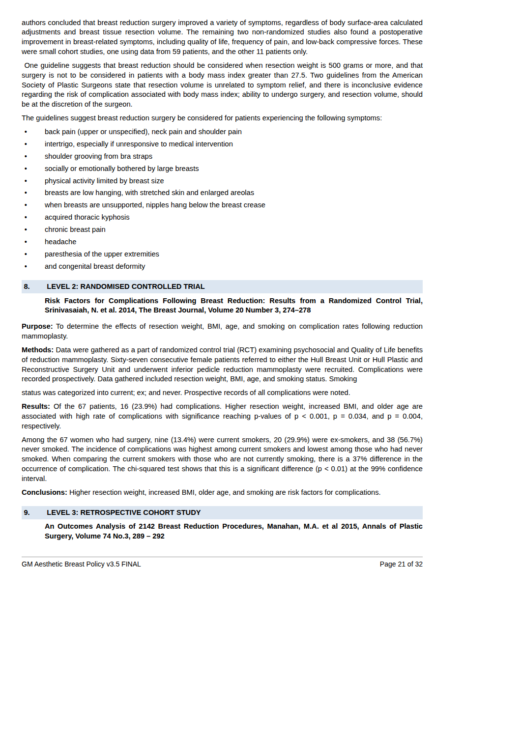authors concluded that breast reduction surgery improved a variety of symptoms, regardless of body surface-area calculated adjustments and breast tissue resection volume. The remaining two non-randomized studies also found a postoperative improvement in breast-related symptoms, including quality of life, frequency of pain, and low-back compressive forces. These were small cohort studies, one using data from 59 patients, and the other 11 patients only.
One guideline suggests that breast reduction should be considered when resection weight is 500 grams or more, and that surgery is not to be considered in patients with a body mass index greater than 27.5. Two guidelines from the American Society of Plastic Surgeons state that resection volume is unrelated to symptom relief, and there is inconclusive evidence regarding the risk of complication associated with body mass index; ability to undergo surgery, and resection volume, should be at the discretion of the surgeon.
The guidelines suggest breast reduction surgery be considered for patients experiencing the following symptoms:
back pain (upper or unspecified), neck pain and shoulder pain
intertrigo, especially if unresponsive to medical intervention
shoulder grooving from bra straps
socially or emotionally bothered by large breasts
physical activity limited by breast size
breasts are low hanging, with stretched skin and enlarged areolas
when breasts are unsupported, nipples hang below the breast crease
acquired thoracic kyphosis
chronic breast pain
headache
paresthesia of the upper extremities
and congenital breast deformity
8. LEVEL 2: RANDOMISED CONTROLLED TRIAL
Risk Factors for Complications Following Breast Reduction: Results from a Randomized Control Trial, Srinivasaiah, N. et al. 2014, The Breast Journal, Volume 20 Number 3, 274–278
Purpose: To determine the effects of resection weight, BMI, age, and smoking on complication rates following reduction mammoplasty.
Methods: Data were gathered as a part of randomized control trial (RCT) examining psychosocial and Quality of Life benefits of reduction mammoplasty. Sixty-seven consecutive female patients referred to either the Hull Breast Unit or Hull Plastic and Reconstructive Surgery Unit and underwent inferior pedicle reduction mammoplasty were recruited. Complications were recorded prospectively. Data gathered included resection weight, BMI, age, and smoking status. Smoking
status was categorized into current; ex; and never. Prospective records of all complications were noted.
Results: Of the 67 patients, 16 (23.9%) had complications. Higher resection weight, increased BMI, and older age are associated with high rate of complications with significance reaching p-values of p < 0.001, p = 0.034, and p = 0.004, respectively.
Among the 67 women who had surgery, nine (13.4%) were current smokers, 20 (29.9%) were ex-smokers, and 38 (56.7%) never smoked. The incidence of complications was highest among current smokers and lowest among those who had never smoked. When comparing the current smokers with those who are not currently smoking, there is a 37% difference in the occurrence of complication. The chi-squared test shows that this is a significant difference (p < 0.01) at the 99% confidence interval.
Conclusions: Higher resection weight, increased BMI, older age, and smoking are risk factors for complications.
9. LEVEL 3: RETROSPECTIVE COHORT STUDY
An Outcomes Analysis of 2142 Breast Reduction Procedures, Manahan, M.A. et al 2015, Annals of Plastic Surgery, Volume 74 No.3, 289 – 292
GM Aesthetic Breast Policy v3.5 FINAL Page 21 of 32